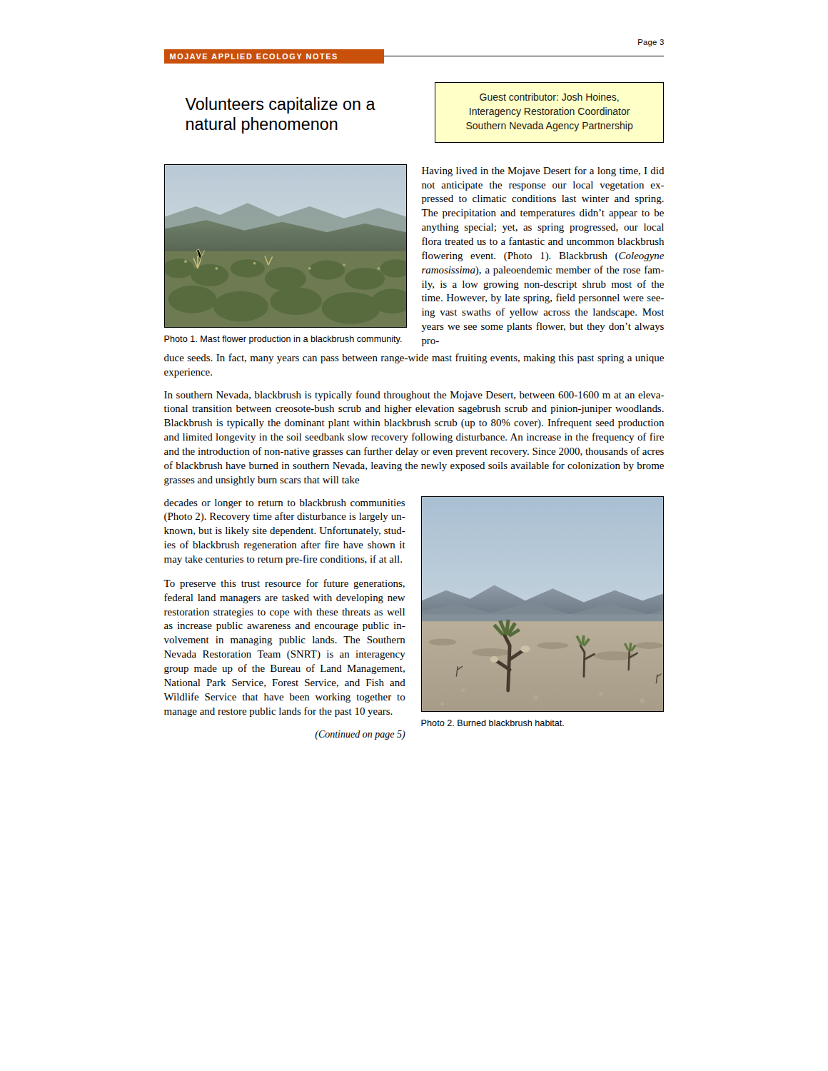Page 3
MOJAVE APPLIED ECOLOGY NOTES
Volunteers capitalize on a natural phenomenon
Guest contributor: Josh Hoines,
Interagency Restoration Coordinator
Southern Nevada Agency Partnership
Photo 1. Mast flower production in a blackbrush community.
Having lived in the Mojave Desert for a long time, I did not anticipate the response our local vegetation expressed to climatic conditions last winter and spring. The precipitation and temperatures didn’t appear to be anything special; yet, as spring progressed, our local flora treated us to a fantastic and uncommon blackbrush flowering event. (Photo 1). Blackbrush (Coleogyne ramosissima), a paleoendemic member of the rose family, is a low growing non-descript shrub most of the time. However, by late spring, field personnel were seeing vast swaths of yellow across the landscape. Most years we see some plants flower, but they don’t always pro-
duce seeds. In fact, many years can pass between range-wide mast fruiting events, making this past spring a unique experience.
In southern Nevada, blackbrush is typically found throughout the Mojave Desert, between 600-1600 m at an elevational transition between creosote-bush scrub and higher elevation sagebrush scrub and pinion-juniper woodlands. Blackbrush is typically the dominant plant within blackbrush scrub (up to 80% cover). Infrequent seed production and limited longevity in the soil seedbank slow recovery following disturbance. An increase in the frequency of fire and the introduction of non-native grasses can further delay or even prevent recovery. Since 2000, thousands of acres of blackbrush have burned in southern Nevada, leaving the newly exposed soils available for colonization by brome grasses and unsightly burn scars that will take
decades or longer to return to blackbrush communities (Photo 2). Recovery time after disturbance is largely unknown, but is likely site dependent. Unfortunately, studies of blackbrush regeneration after fire have shown it may take centuries to return pre-fire conditions, if at all.
To preserve this trust resource for future generations, federal land managers are tasked with developing new restoration strategies to cope with these threats as well as increase public awareness and encourage public involvement in managing public lands. The Southern Nevada Restoration Team (SNRT) is an interagency group made up of the Bureau of Land Management, National Park Service, Forest Service, and Fish and Wildlife Service that have been working together to manage and restore public lands for the past 10 years.
(Continued on page 5)
Photo 2. Burned blackbrush habitat.